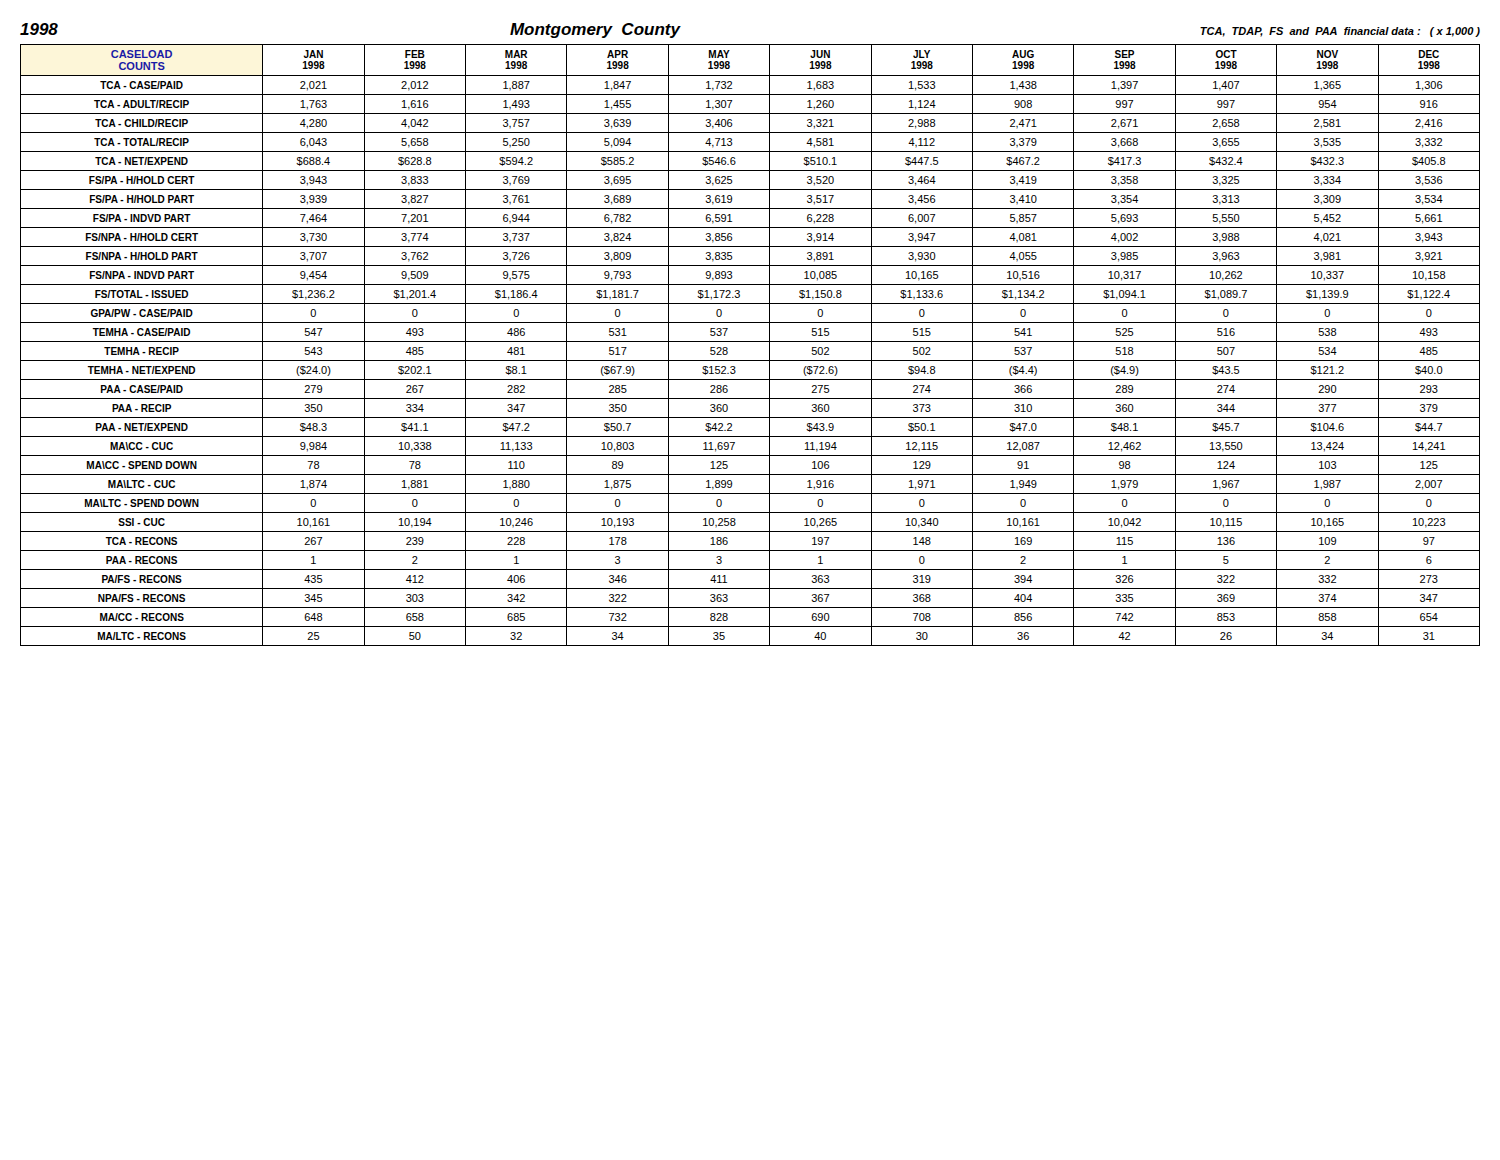1998
Montgomery County
TCA, TDAP, FS and PAA financial data : ( x 1,000 )
| CASELOAD COUNTS | JAN 1998 | FEB 1998 | MAR 1998 | APR 1998 | MAY 1998 | JUN 1998 | JLY 1998 | AUG 1998 | SEP 1998 | OCT 1998 | NOV 1998 | DEC 1998 |
| --- | --- | --- | --- | --- | --- | --- | --- | --- | --- | --- | --- | --- |
| TCA - CASE/PAID | 2,021 | 2,012 | 1,887 | 1,847 | 1,732 | 1,683 | 1,533 | 1,438 | 1,397 | 1,407 | 1,365 | 1,306 |
| TCA - ADULT/RECIP | 1,763 | 1,616 | 1,493 | 1,455 | 1,307 | 1,260 | 1,124 | 908 | 997 | 997 | 954 | 916 |
| TCA - CHILD/RECIP | 4,280 | 4,042 | 3,757 | 3,639 | 3,406 | 3,321 | 2,988 | 2,471 | 2,671 | 2,658 | 2,581 | 2,416 |
| TCA - TOTAL/RECIP | 6,043 | 5,658 | 5,250 | 5,094 | 4,713 | 4,581 | 4,112 | 3,379 | 3,668 | 3,655 | 3,535 | 3,332 |
| TCA - NET/EXPEND | $688.4 | $628.8 | $594.2 | $585.2 | $546.6 | $510.1 | $447.5 | $467.2 | $417.3 | $432.4 | $432.3 | $405.8 |
| FS/PA - H/HOLD CERT | 3,943 | 3,833 | 3,769 | 3,695 | 3,625 | 3,520 | 3,464 | 3,419 | 3,358 | 3,325 | 3,334 | 3,536 |
| FS/PA - H/HOLD PART | 3,939 | 3,827 | 3,761 | 3,689 | 3,619 | 3,517 | 3,456 | 3,410 | 3,354 | 3,313 | 3,309 | 3,534 |
| FS/PA - INDVD PART | 7,464 | 7,201 | 6,944 | 6,782 | 6,591 | 6,228 | 6,007 | 5,857 | 5,693 | 5,550 | 5,452 | 5,661 |
| FS/NPA - H/HOLD CERT | 3,730 | 3,774 | 3,737 | 3,824 | 3,856 | 3,914 | 3,947 | 4,081 | 4,002 | 3,988 | 4,021 | 3,943 |
| FS/NPA - H/HOLD PART | 3,707 | 3,762 | 3,726 | 3,809 | 3,835 | 3,891 | 3,930 | 4,055 | 3,985 | 3,963 | 3,981 | 3,921 |
| FS/NPA - INDVD PART | 9,454 | 9,509 | 9,575 | 9,793 | 9,893 | 10,085 | 10,165 | 10,516 | 10,317 | 10,262 | 10,337 | 10,158 |
| FS/TOTAL - ISSUED | $1,236.2 | $1,201.4 | $1,186.4 | $1,181.7 | $1,172.3 | $1,150.8 | $1,133.6 | $1,134.2 | $1,094.1 | $1,089.7 | $1,139.9 | $1,122.4 |
| GPA/PW - CASE/PAID | 0 | 0 | 0 | 0 | 0 | 0 | 0 | 0 | 0 | 0 | 0 | 0 |
| TEMHA - CASE/PAID | 547 | 493 | 486 | 531 | 537 | 515 | 515 | 541 | 525 | 516 | 538 | 493 |
| TEMHA - RECIP | 543 | 485 | 481 | 517 | 528 | 502 | 502 | 537 | 518 | 507 | 534 | 485 |
| TEMHA - NET/EXPEND | ($24.0) | $202.1 | $8.1 | ($67.9) | $152.3 | ($72.6) | $94.8 | ($4.4) | ($4.9) | $43.5 | $121.2 | $40.0 |
| PAA - CASE/PAID | 279 | 267 | 282 | 285 | 286 | 275 | 274 | 366 | 289 | 274 | 290 | 293 |
| PAA - RECIP | 350 | 334 | 347 | 350 | 360 | 360 | 373 | 310 | 360 | 344 | 377 | 379 |
| PAA - NET/EXPEND | $48.3 | $41.1 | $47.2 | $50.7 | $42.2 | $43.9 | $50.1 | $47.0 | $48.1 | $45.7 | $104.6 | $44.7 |
| MA\CC - CUC | 9,984 | 10,338 | 11,133 | 10,803 | 11,697 | 11,194 | 12,115 | 12,087 | 12,462 | 13,550 | 13,424 | 14,241 |
| MA\CC - SPEND DOWN | 78 | 78 | 110 | 89 | 125 | 106 | 129 | 91 | 98 | 124 | 103 | 125 |
| MA\LTC - CUC | 1,874 | 1,881 | 1,880 | 1,875 | 1,899 | 1,916 | 1,971 | 1,949 | 1,979 | 1,967 | 1,987 | 2,007 |
| MA\LTC - SPEND DOWN | 0 | 0 | 0 | 0 | 0 | 0 | 0 | 0 | 0 | 0 | 0 | 0 |
| SSI - CUC | 10,161 | 10,194 | 10,246 | 10,193 | 10,258 | 10,265 | 10,340 | 10,161 | 10,042 | 10,115 | 10,165 | 10,223 |
| TCA - RECONS | 267 | 239 | 228 | 178 | 186 | 197 | 148 | 169 | 115 | 136 | 109 | 97 |
| PAA - RECONS | 1 | 2 | 1 | 3 | 3 | 1 | 0 | 2 | 1 | 5 | 2 | 6 |
| PA/FS - RECONS | 435 | 412 | 406 | 346 | 411 | 363 | 319 | 394 | 326 | 322 | 332 | 273 |
| NPA/FS - RECONS | 345 | 303 | 342 | 322 | 363 | 367 | 368 | 404 | 335 | 369 | 374 | 347 |
| MA/CC - RECONS | 648 | 658 | 685 | 732 | 828 | 690 | 708 | 856 | 742 | 853 | 858 | 654 |
| MA/LTC - RECONS | 25 | 50 | 32 | 34 | 35 | 40 | 30 | 36 | 42 | 26 | 34 | 31 |